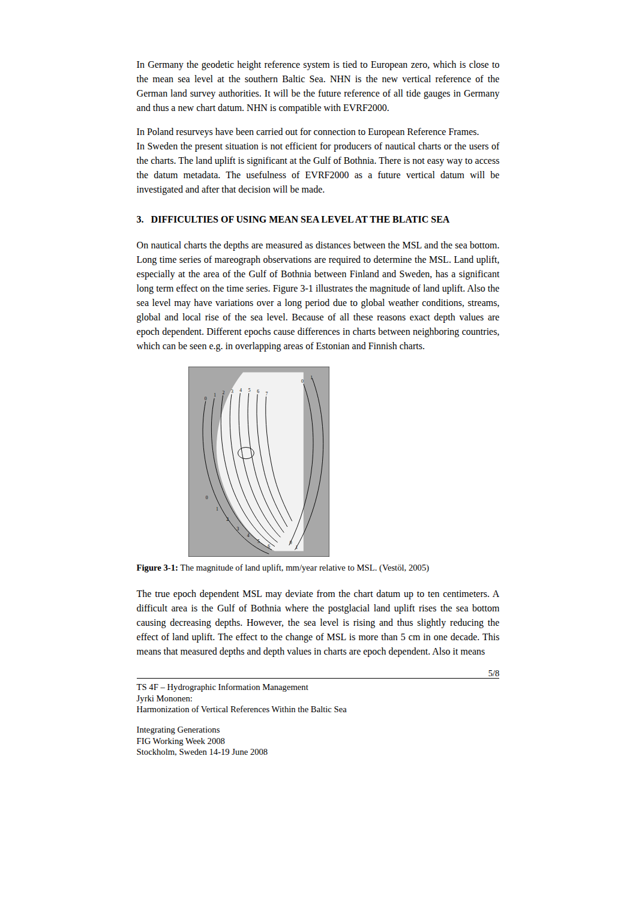In Germany the geodetic height reference system is tied to European zero, which is close to the mean sea level at the southern Baltic Sea. NHN is the new vertical reference of the German land survey authorities. It will be the future reference of all tide gauges in Germany and thus a new chart datum. NHN is compatible with EVRF2000.
In Poland resurveys have been carried out for connection to European Reference Frames.
In Sweden the present situation is not efficient for producers of nautical charts or the users of the charts. The land uplift is significant at the Gulf of Bothnia. There is not easy way to access the datum metadata. The usefulness of EVRF2000 as a future vertical datum will be investigated and after that decision will be made.
3. Difficulties of using mean sea level at the Blatic Sea
On nautical charts the depths are measured as distances between the MSL and the sea bottom. Long time series of mareograph observations are required to determine the MSL. Land uplift, especially at the area of the Gulf of Bothnia between Finland and Sweden, has a significant long term effect on the time series. Figure 3-1 illustrates the magnitude of land uplift. Also the sea level may have variations over a long period due to global weather conditions, streams, global and local rise of the sea level. Because of all these reasons exact depth values are epoch dependent. Different epochs cause differences in charts between neighboring countries, which can be seen e.g. in overlapping areas of Estonian and Finnish charts.
Figure 3-1: The magnitude of land uplift, mm/year relative to MSL. (Vestöl, 2005)
The true epoch dependent MSL may deviate from the chart datum up to ten centimeters. A difficult area is the Gulf of Bothnia where the postglacial land uplift rises the sea bottom causing decreasing depths. However, the sea level is rising and thus slightly reducing the effect of land uplift. The effect to the change of MSL is more than 5 cm in one decade. This means that measured depths and depth values in charts are epoch dependent. Also it means
5/8 TS 4F – Hydrographic Information Management
Jyrki Mononen:
Harmonization of Vertical References Within the Baltic Sea
Integrating Generations
FIG Working Week 2008
Stockholm, Sweden 14-19 June 2008